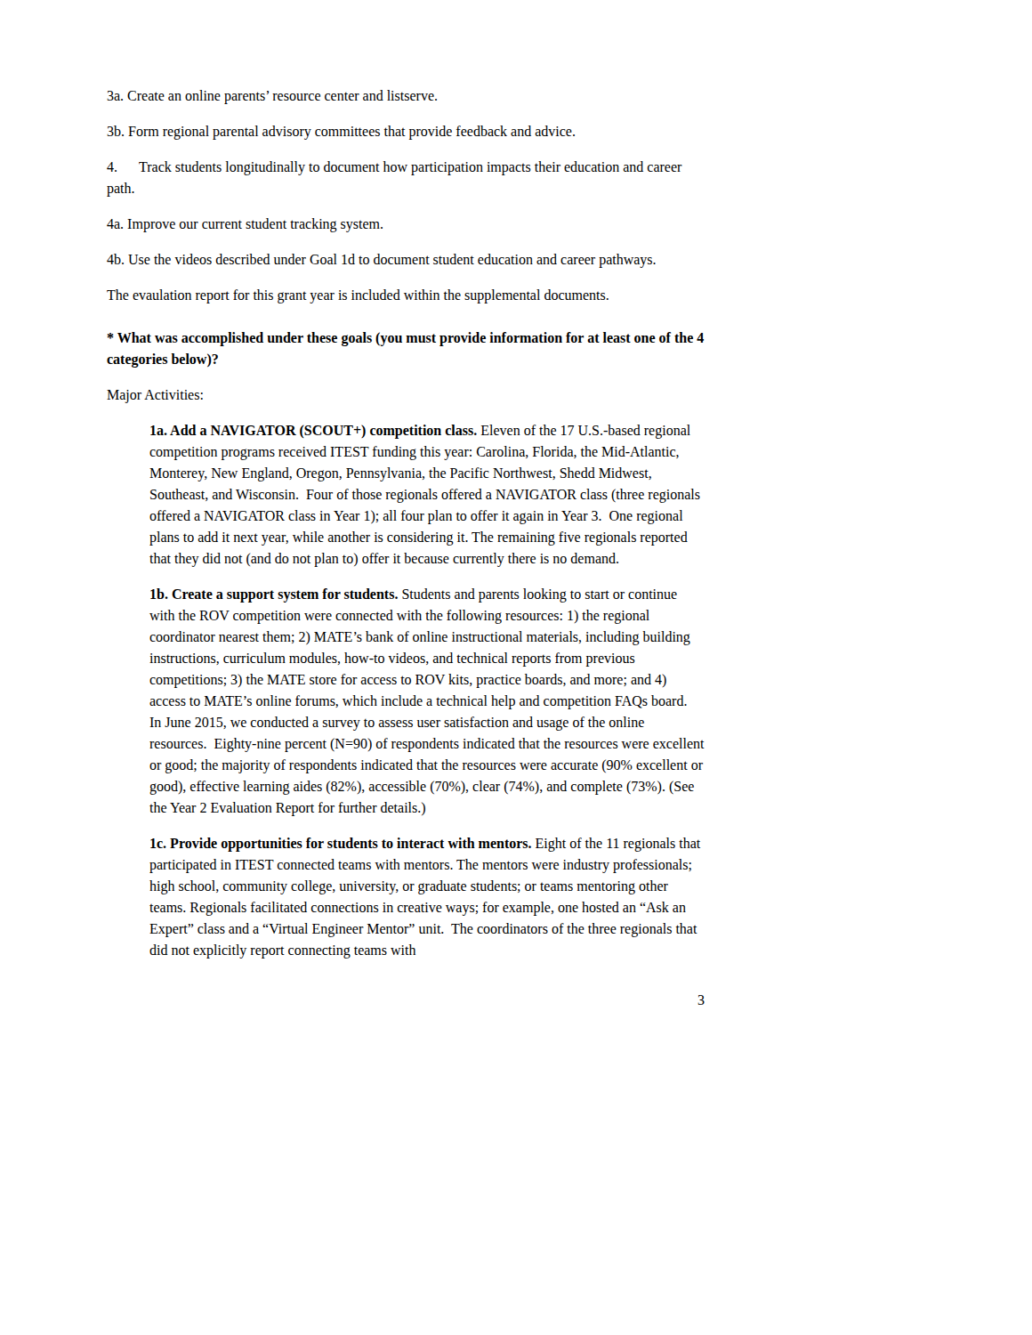3a. Create an online parents’ resource center and listserve.
3b. Form regional parental advisory committees that provide feedback and advice.
4. Track students longitudinally to document how participation impacts their education and career path.
4a. Improve our current student tracking system.
4b. Use the videos described under Goal 1d to document student education and career pathways.
The evaulation report for this grant year is included within the supplemental documents.
* What was accomplished under these goals (you must provide information for at least one of the 4 categories below)?
Major Activities:
1a. Add a NAVIGATOR (SCOUT+) competition class. Eleven of the 17 U.S.-based regional competition programs received ITEST funding this year: Carolina, Florida, the Mid-Atlantic, Monterey, New England, Oregon, Pennsylvania, the Pacific Northwest, Shedd Midwest, Southeast, and Wisconsin. Four of those regionals offered a NAVIGATOR class (three regionals offered a NAVIGATOR class in Year 1); all four plan to offer it again in Year 3. One regional plans to add it next year, while another is considering it. The remaining five regionals reported that they did not (and do not plan to) offer it because currently there is no demand.
1b. Create a support system for students. Students and parents looking to start or continue with the ROV competition were connected with the following resources: 1) the regional coordinator nearest them; 2) MATE’s bank of online instructional materials, including building instructions, curriculum modules, how-to videos, and technical reports from previous competitions; 3) the MATE store for access to ROV kits, practice boards, and more; and 4) access to MATE’s online forums, which include a technical help and competition FAQs board. In June 2015, we conducted a survey to assess user satisfaction and usage of the online resources. Eighty-nine percent (N=90) of respondents indicated that the resources were excellent or good; the majority of respondents indicated that the resources were accurate (90% excellent or good), effective learning aides (82%), accessible (70%), clear (74%), and complete (73%). (See the Year 2 Evaluation Report for further details.)
1c. Provide opportunities for students to interact with mentors. Eight of the 11 regionals that participated in ITEST connected teams with mentors. The mentors were industry professionals; high school, community college, university, or graduate students; or teams mentoring other teams. Regionals facilitated connections in creative ways; for example, one hosted an “Ask an Expert” class and a “Virtual Engineer Mentor” unit. The coordinators of the three regionals that did not explicitly report connecting teams with
3